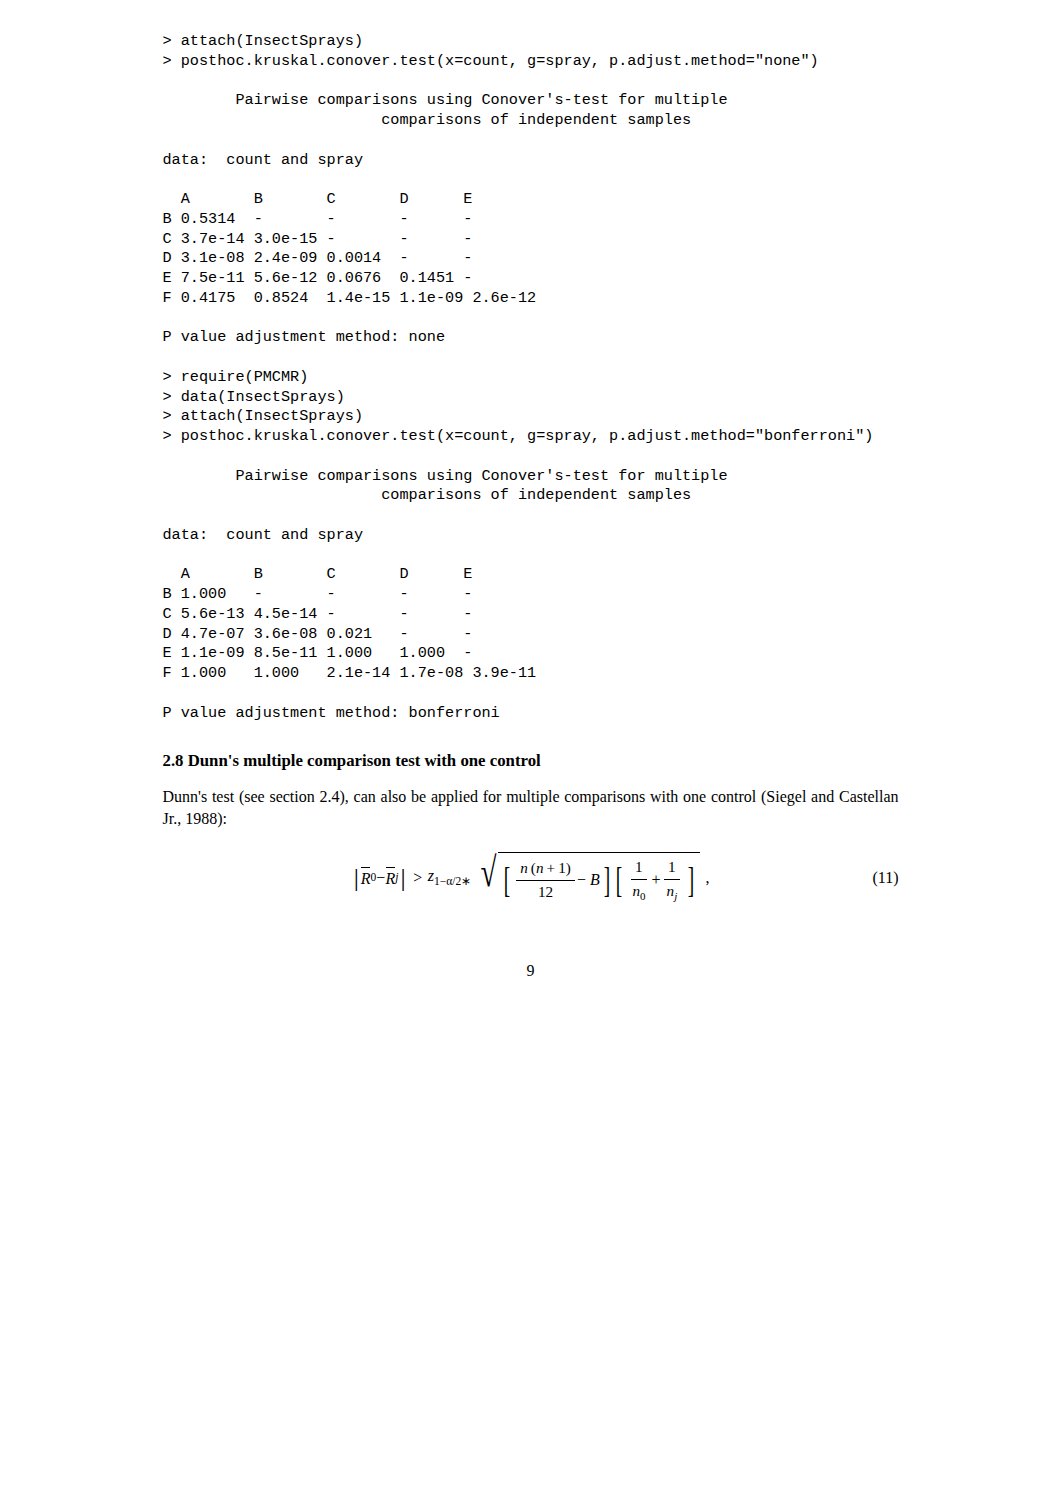> attach(InsectSprays)
> posthoc.kruskal.conover.test(x=count, g=spray, p.adjust.method="none")

        Pairwise comparisons using Conover's-test for multiple
                        comparisons of independent samples

data:  count and spray

  A       B       C       D      E
B 0.5314  -       -       -      -
C 3.7e-14 3.0e-15 -       -      -
D 3.1e-08 2.4e-09 0.0014  -      -
E 7.5e-11 5.6e-12 0.0676  0.1451 -
F 0.4175  0.8524  1.4e-15 1.1e-09 2.6e-12

P value adjustment method: none

> require(PMCMR)
> data(InsectSprays)
> attach(InsectSprays)
> posthoc.kruskal.conover.test(x=count, g=spray, p.adjust.method="bonferroni")

        Pairwise comparisons using Conover's-test for multiple
                        comparisons of independent samples

data:  count and spray

  A       B       C       D      E
B 1.000   -       -       -      -
C 5.6e-13 4.5e-14 -       -      -
D 4.7e-07 3.6e-08 0.021   -      -
E 1.1e-09 8.5e-11 1.000   1.000  -
F 1.000   1.000   2.1e-14 1.7e-08 3.9e-11

P value adjustment method: bonferroni
2.8 Dunn's multiple comparison test with one control
Dunn's test (see section 2.4), can also be applied for multiple comparisons with one control (Siegel and Castellan Jr., 1988):
|R0 − Rj| > z1−α/2∗ √ [ n (n + 1) 12 − B ] [ 1 n0 + 1 nj ] , (11)
9